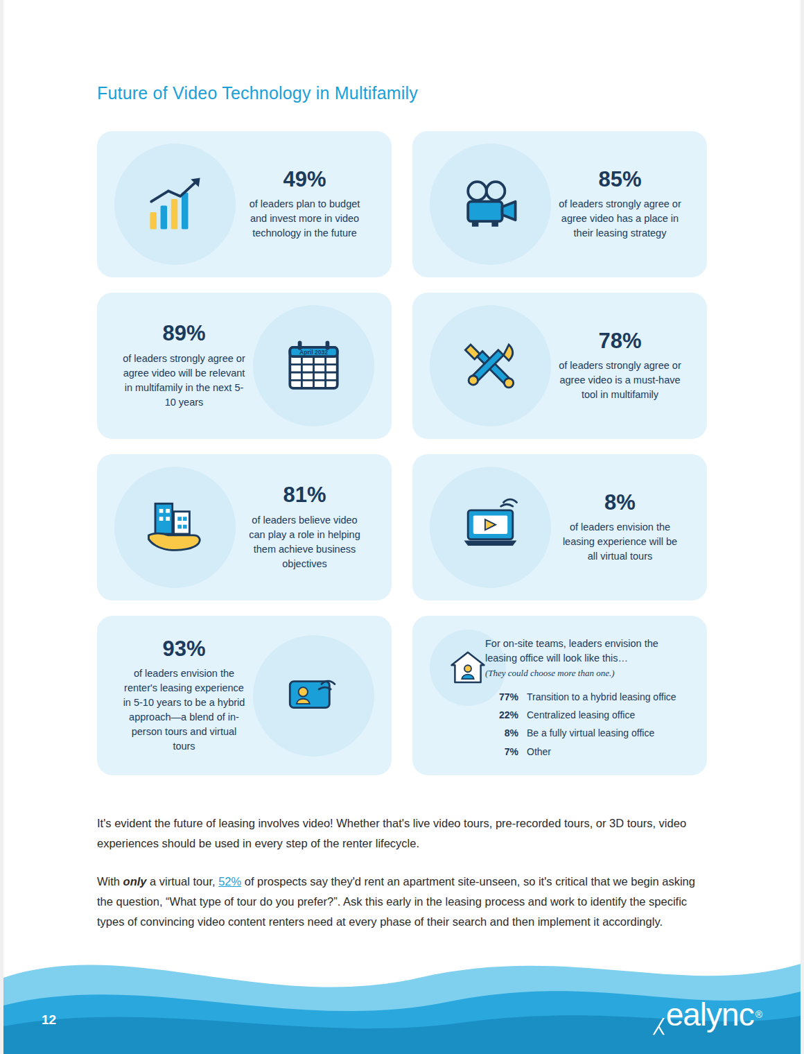Future of Video Technology in Multifamily
49%
of leaders plan to budget and invest more in video technology in the future
85%
of leaders strongly agree or agree video has a place in their leasing strategy
April 2032
89%
of leaders strongly agree or agree video will be relevant in multifamily in the next 5-10 years
78%
of leaders strongly agree or agree video is a must-have tool in multifamily
81%
of leaders believe video can play a role in helping them achieve business objectives
8%
of leaders envision the leasing experience will be all virtual tours
93%
of leaders envision the renter's leasing experience in 5-10 years to be a hybrid approach—a blend of in-person tours and virtual tours
For on-site teams, leaders envision the leasing office will look like this…
(They could choose more than one.)
77% Transition to a hybrid leasing office
22% Centralized leasing office
8% Be a fully virtual leasing office
7% Other
It's evident the future of leasing involves video! Whether that's live video tours, pre-recorded tours, or 3D tours, video experiences should be used in every step of the renter lifecycle.
With only a virtual tour, 52% of prospects say they'd rent an apartment site-unseen, so it's critical that we begin asking the question, “What type of tour do you prefer?”. Ask this early in the leasing process and work to identify the specific types of convincing video content renters need at every phase of their search and then implement it accordingly.
12
⁁ealync®